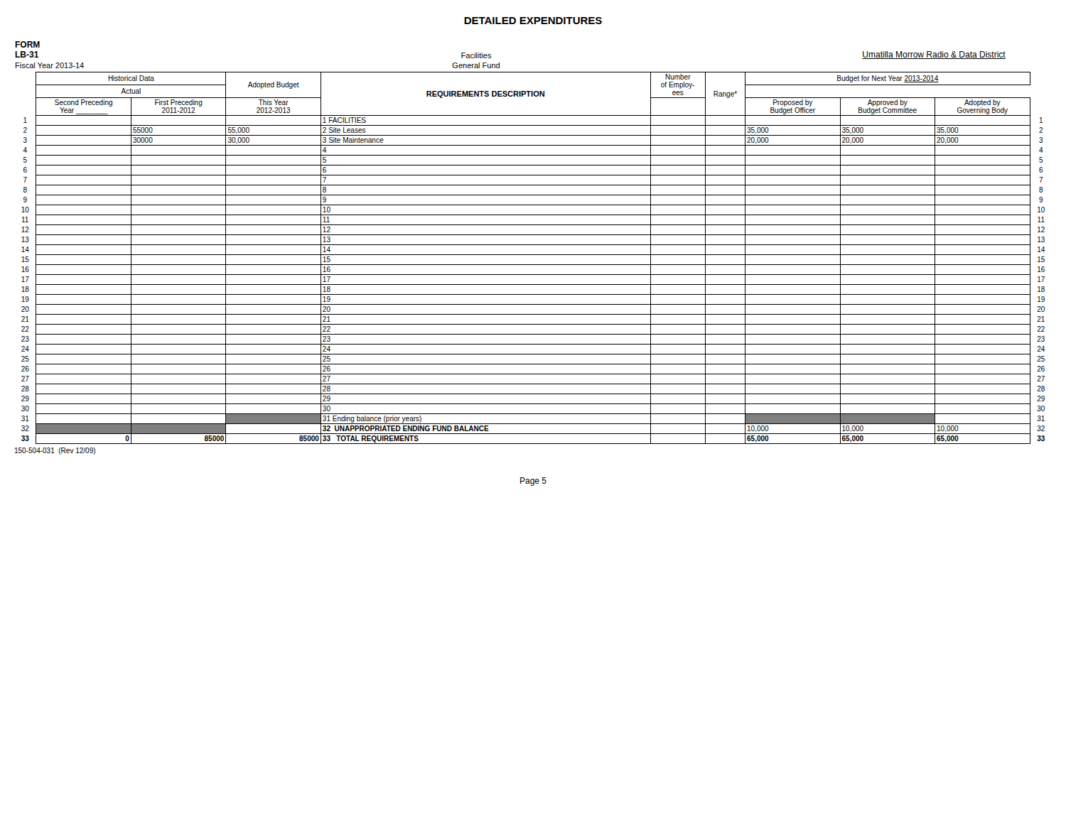DETAILED EXPENDITURES
| FORM LB-31 | Facilities | Umatilla Morrow Radio & Data District |
| Fiscal Year 2013-14 | General Fund | |
| | Historical Data | Adopted Budget | REQUIREMENTS DESCRIPTION | Number of Employ- ees | Range* | Budget for Next Year 2013-2014 | |
| --- | --- | --- | --- | --- | --- | --- | --- |
| | Actual | | |
| | Second Preceding Year ________ | First Preceding 2011-2012 | This Year 2012-2013 | | Proposed by Budget Officer | Approved by Budget Committee | Adopted by Governing Body | |
| 1 | | | | 1 FACILITIES | | | | | | 1 |
| 2 | | 55000 | 55,000 | 2 Site Leases | | | 35,000 | 35,000 | 35,000 | 2 |
| 3 | | 30000 | 30,000 | 3 Site Maintenance | | | 20,000 | 20,000 | 20,000 | 3 |
| 4 | | | | 4 | | | | | | 4 |
| 5 | | | | 5 | | | | | | 5 |
| 6 | | | | 6 | | | | | | 6 |
| 7 | | | | 7 | | | | | | 7 |
| 8 | | | | 8 | | | | | | 8 |
| 9 | | | | 9 | | | | | | 9 |
| 10 | | | | 10 | | | | | | 10 |
| 11 | | | | 11 | | | | | | 11 |
| 12 | | | | 12 | | | | | | 12 |
| 13 | | | | 13 | | | | | | 13 |
| 14 | | | | 14 | | | | | | 14 |
| 15 | | | | 15 | | | | | | 15 |
| 16 | | | | 16 | | | | | | 16 |
| 17 | | | | 17 | | | | | | 17 |
| 18 | | | | 18 | | | | | | 18 |
| 19 | | | | 19 | | | | | | 19 |
| 20 | | | | 20 | | | | | | 20 |
| 21 | | | | 21 | | | | | | 21 |
| 22 | | | | 22 | | | | | | 22 |
| 23 | | | | 23 | | | | | | 23 |
| 24 | | | | 24 | | | | | | 24 |
| 25 | | | | 25 | | | | | | 25 |
| 26 | | | | 26 | | | | | | 26 |
| 27 | | | | 27 | | | | | | 27 |
| 28 | | | | 28 | | | | | | 28 |
| 29 | | | | 29 | | | | | | 29 |
| 30 | | | | 30 | | | | | | 30 |
| 31 | | | | 31 Ending balance (prior years) | | | | | | 31 |
| 32 | | | | 32 UNAPPROPRIATED ENDING FUND BALANCE | | | 10,000 | 10,000 | 10,000 | 32 |
| 33 | 0 | 85000 | 85000 | 33 TOTAL REQUIREMENTS | | | 65,000 | 65,000 | 65,000 | 33 |
150-504-031 (Rev 12/09)
Page 5